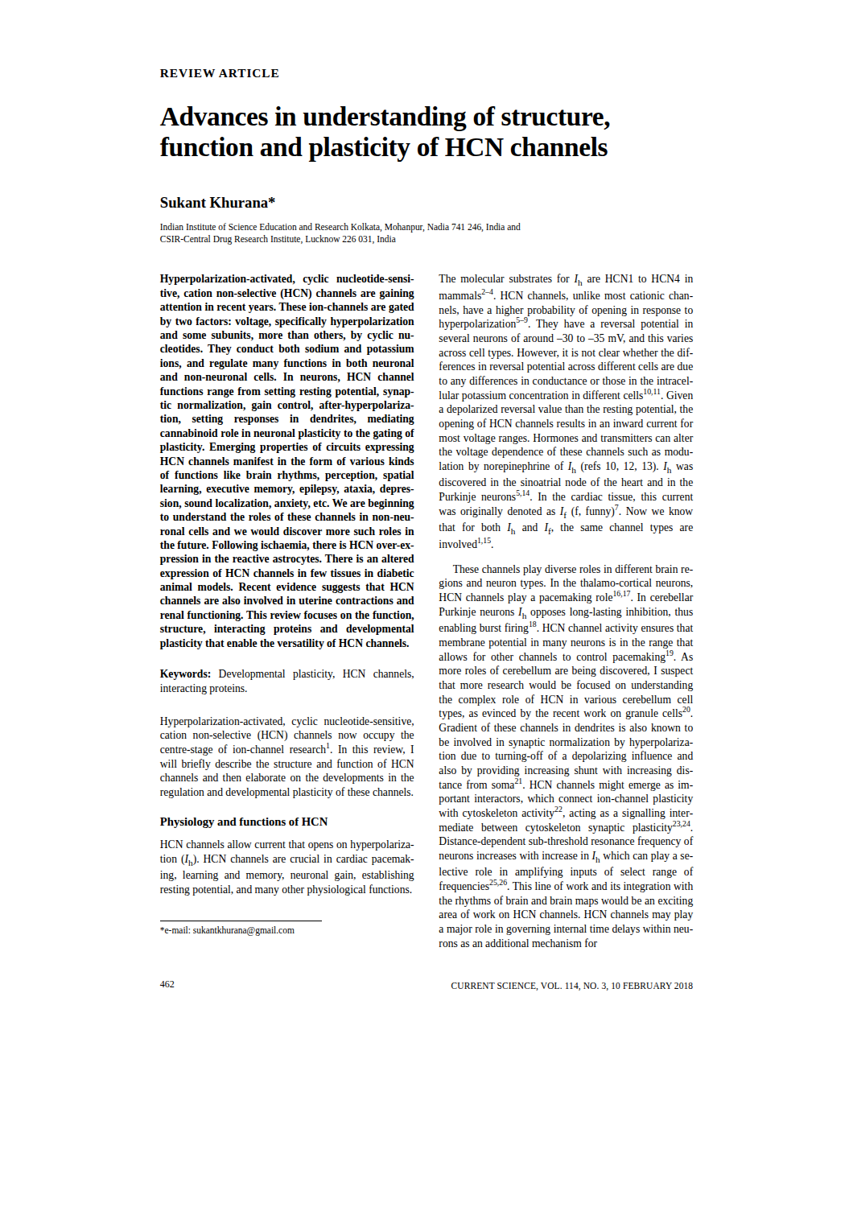REVIEW ARTICLE
Advances in understanding of structure,
function and plasticity of HCN channels
Sukant Khurana*
Indian Institute of Science Education and Research Kolkata, Mohanpur, Nadia 741 246, India and
CSIR-Central Drug Research Institute, Lucknow 226 031, India
Hyperpolarization-activated, cyclic nucleotide-sensitive, cation non-selective (HCN) channels are gaining attention in recent years. These ion-channels are gated by two factors: voltage, specifically hyperpolarization and some subunits, more than others, by cyclic nucleotides. They conduct both sodium and potassium ions, and regulate many functions in both neuronal and non-neuronal cells. In neurons, HCN channel functions range from setting resting potential, synaptic normalization, gain control, after-hyperpolarization, setting responses in dendrites, mediating cannabinoid role in neuronal plasticity to the gating of plasticity. Emerging properties of circuits expressing HCN channels manifest in the form of various kinds of functions like brain rhythms, perception, spatial learning, executive memory, epilepsy, ataxia, depression, sound localization, anxiety, etc. We are beginning to understand the roles of these channels in non-neuronal cells and we would discover more such roles in the future. Following ischaemia, there is HCN over-expression in the reactive astrocytes. There is an altered expression of HCN channels in few tissues in diabetic animal models. Recent evidence suggests that HCN channels are also involved in uterine contractions and renal functioning. This review focuses on the function, structure, interacting proteins and developmental plasticity that enable the versatility of HCN channels.
Keywords: Developmental plasticity, HCN channels, interacting proteins.
Hyperpolarization-activated, cyclic nucleotide-sensitive, cation non-selective (HCN) channels now occupy the centre-stage of ion-channel research1. In this review, I will briefly describe the structure and function of HCN channels and then elaborate on the developments in the regulation and developmental plasticity of these channels.
Physiology and functions of HCN
HCN channels allow current that opens on hyperpolarization (Ih). HCN channels are crucial in cardiac pacemaking, learning and memory, neuronal gain, establishing resting potential, and many other physiological functions.
*e-mail: sukantkhurana@gmail.com
The molecular substrates for Ih are HCN1 to HCN4 in mammals2–4. HCN channels, unlike most cationic channels, have a higher probability of opening in response to hyperpolarization5–9. They have a reversal potential in several neurons of around –30 to –35 mV, and this varies across cell types. However, it is not clear whether the differences in reversal potential across different cells are due to any differences in conductance or those in the intracellular potassium concentration in different cells10,11. Given a depolarized reversal value than the resting potential, the opening of HCN channels results in an inward current for most voltage ranges. Hormones and transmitters can alter the voltage dependence of these channels such as modulation by norepinephrine of Ih (refs 10, 12, 13). Ih was discovered in the sinoatrial node of the heart and in the Purkinje neurons5,14. In the cardiac tissue, this current was originally denoted as If (f, funny)7. Now we know that for both Ih and If, the same channel types are involved1,15.
These channels play diverse roles in different brain regions and neuron types. In the thalamo-cortical neurons, HCN channels play a pacemaking role16,17. In cerebellar Purkinje neurons Ih opposes long-lasting inhibition, thus enabling burst firing18. HCN channel activity ensures that membrane potential in many neurons is in the range that allows for other channels to control pacemaking19. As more roles of cerebellum are being discovered, I suspect that more research would be focused on understanding the complex role of HCN in various cerebellum cell types, as evinced by the recent work on granule cells20. Gradient of these channels in dendrites is also known to be involved in synaptic normalization by hyperpolarization due to turning-off of a depolarizing influence and also by providing increasing shunt with increasing distance from soma21. HCN channels might emerge as important interactors, which connect ion-channel plasticity with cytoskeleton activity22, acting as a signalling intermediate between cytoskeleton synaptic plasticity23,24. Distance-dependent sub-threshold resonance frequency of neurons increases with increase in Ih which can play a selective role in amplifying inputs of select range of frequencies25,26. This line of work and its integration with the rhythms of brain and brain maps would be an exciting area of work on HCN channels. HCN channels may play a major role in governing internal time delays within neurons as an additional mechanism for
462
CURRENT SCIENCE, VOL. 114, NO. 3, 10 FEBRUARY 2018